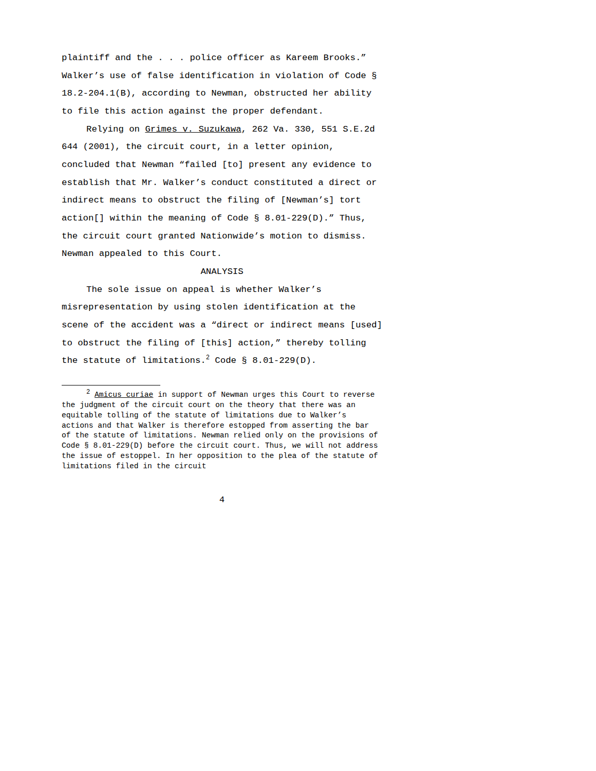plaintiff and the . . . police officer as Kareem Brooks.” Walker’s use of false identification in violation of Code § 18.2-204.1(B), according to Newman, obstructed her ability to file this action against the proper defendant.
Relying on Grimes v. Suzukawa, 262 Va. 330, 551 S.E.2d 644 (2001), the circuit court, in a letter opinion, concluded that Newman “failed [to] present any evidence to establish that Mr. Walker’s conduct constituted a direct or indirect means to obstruct the filing of [Newman’s] tort action[] within the meaning of Code § 8.01-229(D).” Thus, the circuit court granted Nationwide’s motion to dismiss. Newman appealed to this Court.
ANALYSIS
The sole issue on appeal is whether Walker’s misrepresentation by using stolen identification at the scene of the accident was a “direct or indirect means [used] to obstruct the filing of [this] action,” thereby tolling the statute of limitations.2 Code § 8.01-229(D).
2 Amicus curiae in support of Newman urges this Court to reverse the judgment of the circuit court on the theory that there was an equitable tolling of the statute of limitations due to Walker’s actions and that Walker is therefore estopped from asserting the bar of the statute of limitations. Newman relied only on the provisions of Code § 8.01-229(D) before the circuit court. Thus, we will not address the issue of estoppel. In her opposition to the plea of the statute of limitations filed in the circuit
4